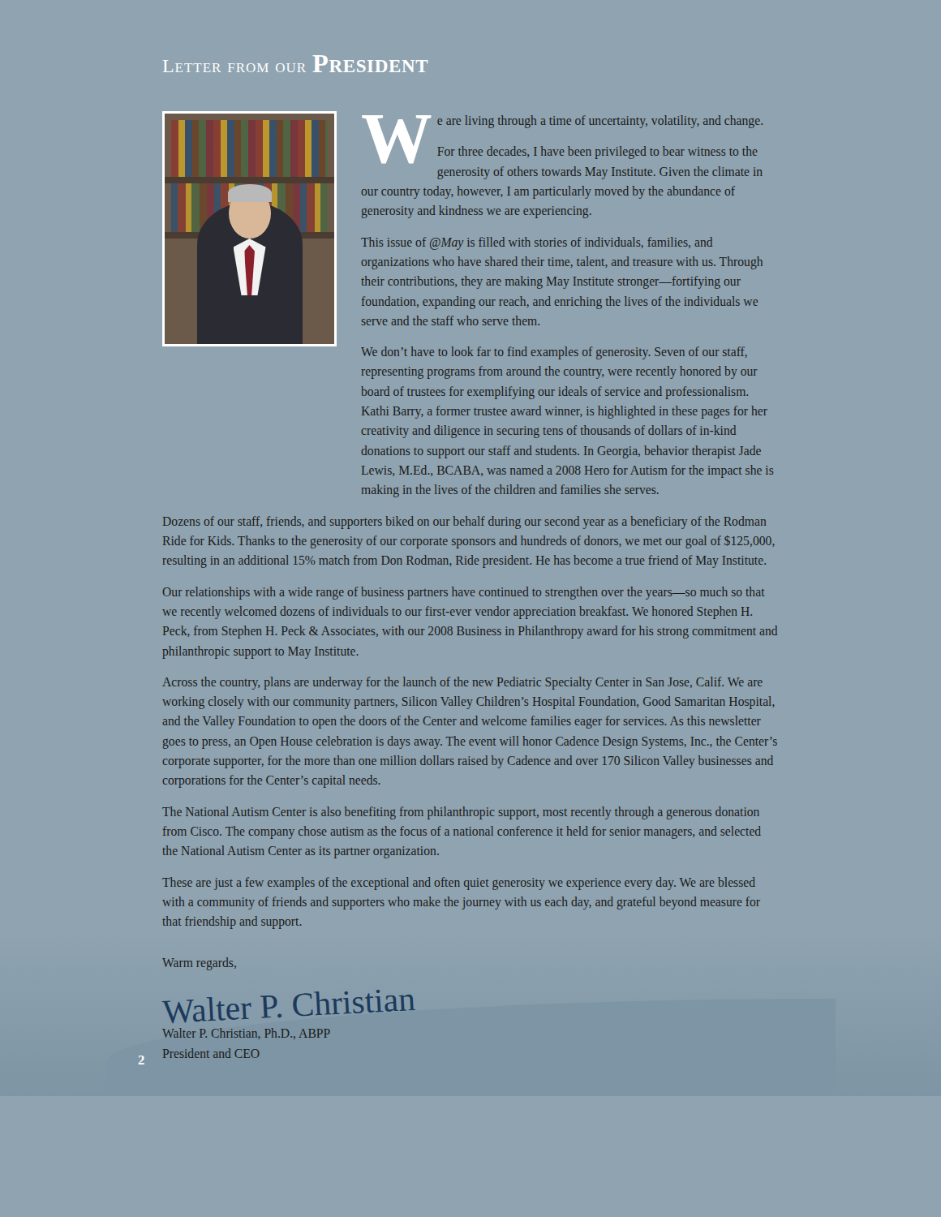Letter from our President
We are living through a time of uncertainty, volatility, and change.
For three decades, I have been privileged to bear witness to the generosity of others towards May Institute. Given the climate in our country today, however, I am particularly moved by the abundance of generosity and kindness we are experiencing.
This issue of @May is filled with stories of individuals, families, and organizations who have shared their time, talent, and treasure with us. Through their contributions, they are making May Institute stronger—fortifying our foundation, expanding our reach, and enriching the lives of the individuals we serve and the staff who serve them.
We don’t have to look far to find examples of generosity. Seven of our staff, representing programs from around the country, were recently honored by our board of trustees for exemplifying our ideals of service and professionalism. Kathi Barry, a former trustee award winner, is highlighted in these pages for her creativity and diligence in securing tens of thousands of dollars of in-kind donations to support our staff and students. In Georgia, behavior therapist Jade Lewis, M.Ed., BCABA, was named a 2008 Hero for Autism for the impact she is making in the lives of the children and families she serves.
Dozens of our staff, friends, and supporters biked on our behalf during our second year as a beneficiary of the Rodman Ride for Kids. Thanks to the generosity of our corporate sponsors and hundreds of donors, we met our goal of $125,000, resulting in an additional 15% match from Don Rodman, Ride president. He has become a true friend of May Institute.
Our relationships with a wide range of business partners have continued to strengthen over the years—so much so that we recently welcomed dozens of individuals to our first-ever vendor appreciation breakfast. We honored Stephen H. Peck, from Stephen H. Peck & Associates, with our 2008 Business in Philanthropy award for his strong commitment and philanthropic support to May Institute.
Across the country, plans are underway for the launch of the new Pediatric Specialty Center in San Jose, Calif. We are working closely with our community partners, Silicon Valley Children’s Hospital Foundation, Good Samaritan Hospital, and the Valley Foundation to open the doors of the Center and welcome families eager for services. As this newsletter goes to press, an Open House celebration is days away. The event will honor Cadence Design Systems, Inc., the Center’s corporate supporter, for the more than one million dollars raised by Cadence and over 170 Silicon Valley businesses and corporations for the Center’s capital needs.
The National Autism Center is also benefiting from philanthropic support, most recently through a generous donation from Cisco. The company chose autism as the focus of a national conference it held for senior managers, and selected the National Autism Center as its partner organization.
These are just a few examples of the exceptional and often quiet generosity we experience every day. We are blessed with a community of friends and supporters who make the journey with us each day, and grateful beyond measure for that friendship and support.
Warm regards,
Walter P. Christian
Walter P. Christian, Ph.D., ABPP
President and CEO
2